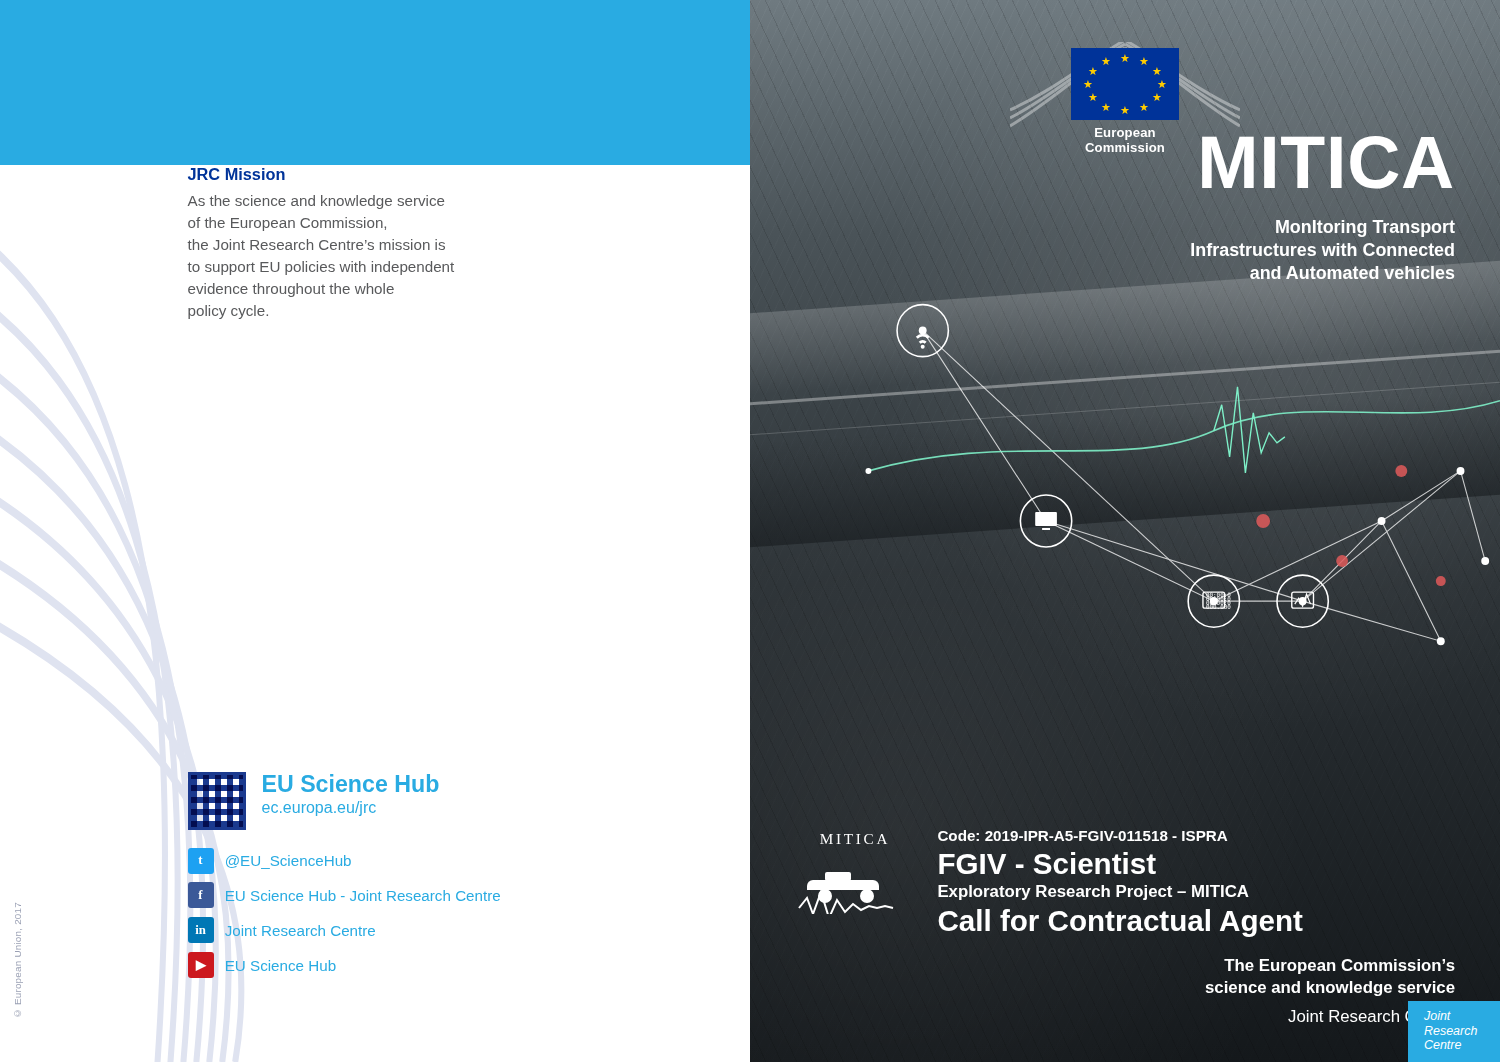© European Union, 2017
JRC Mission
As the science and knowledge service
of the European Commission,
the Joint Research Centre’s mission is
to support EU policies with independent
evidence throughout the whole
policy cycle.
EU Science Hub
ec.europa.eu/jrc
t@EU_ScienceHub
fEU Science Hub - Joint Research Centre
in Joint Research Centre
▶EU Science Hub
00:00:0 00:00:0 00:00:0 000.000
★ ★ ★ ★ ★ ★ ★ ★ ★ ★ ★ ★
European
Commission
MITICA
MonItoring Transport
Infrastructures with Connected
and Automated vehicles
MITICA
Code: 2019-IPR-A5-FGIV-011518 - ISPRA
FGIV - Scientist
Exploratory Research Project – MITICA
Call for Contractual Agent
The European Commission’s
science and knowledge service
Joint Research Centre
Joint
Research
Centre